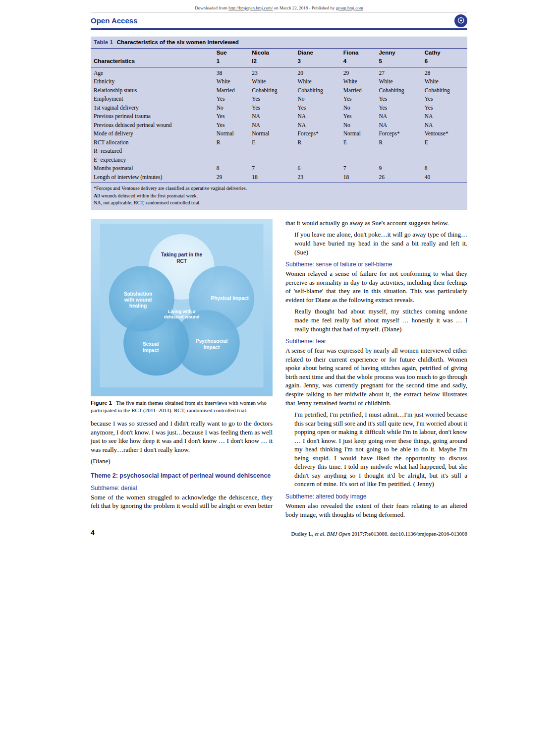Downloaded from http://bmjopen.bmj.com/ on March 22, 2018 - Published by group.bmj.com
Open Access
☉
Table 1 Characteristics of the six women interviewed
| | Sue | Nicola | Diane | Fiona | Jenny | Cathy |
| --- | --- | --- | --- | --- | --- | --- |
| Characteristics | 1 | l2 | 3 | 4 | 5 | 6 |
| Age | 38 | 23 | 20 | 29 | 27 | 28 |
| Ethnicity | White | White | White | White | White | White |
| Relationship status | Married | Cohabiting | Cohabiting | Married | Cohabiting | Cohabiting |
| Employment | Yes | Yes | No | Yes | Yes | Yes |
| 1st vaginal delivery | No | Yes | Yes | No | Yes | Yes |
| Previous perineal trauma | Yes | NA | NA | Yes | NA | NA |
| Previous dehisced perineal wound | Yes | NA | NA | No | NA | NA |
| Mode of delivery | Normal | Normal | Forceps* | Normal | Forceps* | Ventouse* |
| RCT allocation | R | E | R | E | R | E |
| R=resutured | | | | | | |
| E=expectancy | | | | | | |
| Months postnatal | 8 | 7 | 6 | 7 | 9 | 8 |
| Length of interview (minutes) | 29 | 18 | 23 | 18 | 26 | 40 |
*Forceps and Ventouse delivery are classified as operative vaginal deliveries.
All wounds dehisced within the first postnatal week.
NA, not applicable; RCT, randomised controlled trial.
Taking part in the RCT Physical impact Psychosocial impact Sexual impact Satisfaction with wound healing Living with a dehisced wound
Figure 1 The five main themes obtained from six interviews with women who participated in the RCT (2011–2013). RCT, randomised controlled trial.
because I was so stressed and I didn't really want to go to the doctors anymore, I don't know. I was just…because I was feeling them as well just to see like how deep it was and I don't know … I don't know … it was really…rather I don't really know.
(Diane)
Theme 2: psychosocial impact of perineal wound dehiscence
Subtheme: denial
Some of the women struggled to acknowledge the dehiscence, they felt that by ignoring the problem it would still be alright or even better that it would actually go away as Sue's account suggests below.
If you leave me alone, don't poke…it will go away type of thing…would have buried my head in the sand a bit really and left it. (Sue)
Subtheme: sense of failure or self-blame
Women relayed a sense of failure for not conforming to what they perceive as normality in day-to-day activities, including their feelings of 'self-blame' that they are in this situation. This was particularly evident for Diane as the following extract reveals.
Really thought bad about myself, my stitches coming undone made me feel really bad about myself … honestly it was … I really thought that bad of myself. (Diane)
Subtheme: fear
A sense of fear was expressed by nearly all women interviewed either related to their current experience or for future childbirth. Women spoke about being scared of having stitches again, petrified of giving birth next time and that the whole process was too much to go through again. Jenny, was currently pregnant for the second time and sadly, despite talking to her midwife about it, the extract below illustrates that Jenny remained fearful of childbirth.
I'm petrified, I'm petrified, I must admit…I'm just worried because this scar being still sore and it's still quite new, I'm worried about it popping open or making it difficult while I'm in labour, don't know … I don't know. I just keep going over these things, going around my head thinking I'm not going to be able to do it. Maybe I'm being stupid. I would have liked the opportunity to discuss delivery this time. I told my midwife what had happened, but she didn't say anything so I thought it'd be alright, but it's still a concern of mine. It's sort of like I'm petrified. ( Jenny)
Subtheme: altered body image
Women also revealed the extent of their fears relating to an altered body image, with thoughts of being deformed.
4
Dudley L, et al. BMJ Open 2017;7:e013008. doi:10.1136/bmjopen-2016-013008